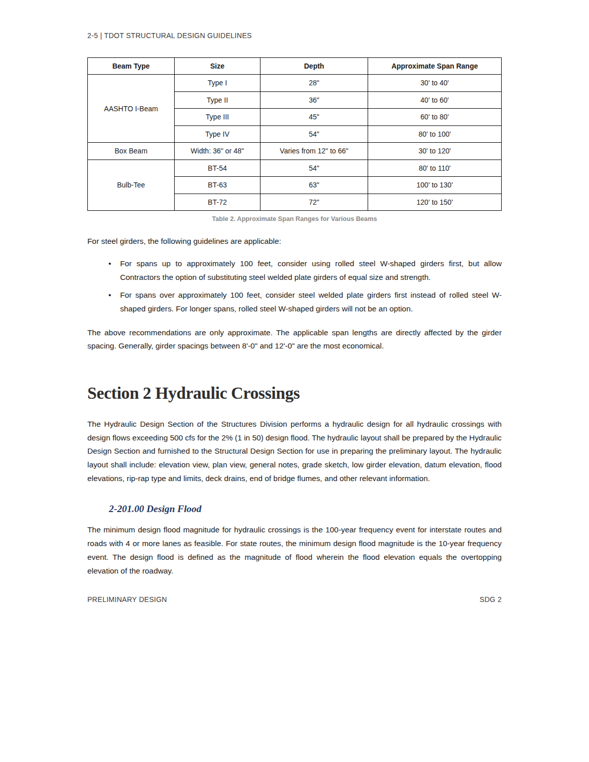2-5 | TDOT STRUCTURAL DESIGN GUIDELINES
| Beam Type | Size | Depth | Approximate Span Range |
| --- | --- | --- | --- |
| AASHTO I-Beam | Type I | 28" | 30' to 40' |
| Type II | 36" | 40' to 60' |
| Type III | 45" | 60' to 80' |
| Type IV | 54" | 80' to 100' |
| Box Beam | Width: 36" or 48" | Varies from 12" to 66" | 30' to 120' |
| Bulb-Tee | BT-54 | 54" | 80' to 110' |
| BT-63 | 63" | 100' to 130' |
| BT-72 | 72" | 120' to 150' |
Table 2. Approximate Span Ranges for Various Beams
For steel girders, the following guidelines are applicable:
For spans up to approximately 100 feet, consider using rolled steel W-shaped girders first, but allow Contractors the option of substituting steel welded plate girders of equal size and strength.
For spans over approximately 100 feet, consider steel welded plate girders first instead of rolled steel W-shaped girders. For longer spans, rolled steel W-shaped girders will not be an option.
The above recommendations are only approximate. The applicable span lengths are directly affected by the girder spacing. Generally, girder spacings between 8'-0" and 12'-0" are the most economical.
Section 2 Hydraulic Crossings
The Hydraulic Design Section of the Structures Division performs a hydraulic design for all hydraulic crossings with design flows exceeding 500 cfs for the 2% (1 in 50) design flood. The hydraulic layout shall be prepared by the Hydraulic Design Section and furnished to the Structural Design Section for use in preparing the preliminary layout. The hydraulic layout shall include: elevation view, plan view, general notes, grade sketch, low girder elevation, datum elevation, flood elevations, rip-rap type and limits, deck drains, end of bridge flumes, and other relevant information.
2-201.00 Design Flood
The minimum design flood magnitude for hydraulic crossings is the 100-year frequency event for interstate routes and roads with 4 or more lanes as feasible. For state routes, the minimum design flood magnitude is the 10-year frequency event. The design flood is defined as the magnitude of flood wherein the flood elevation equals the overtopping elevation of the roadway.
PRELIMINARY DESIGN SDG 2